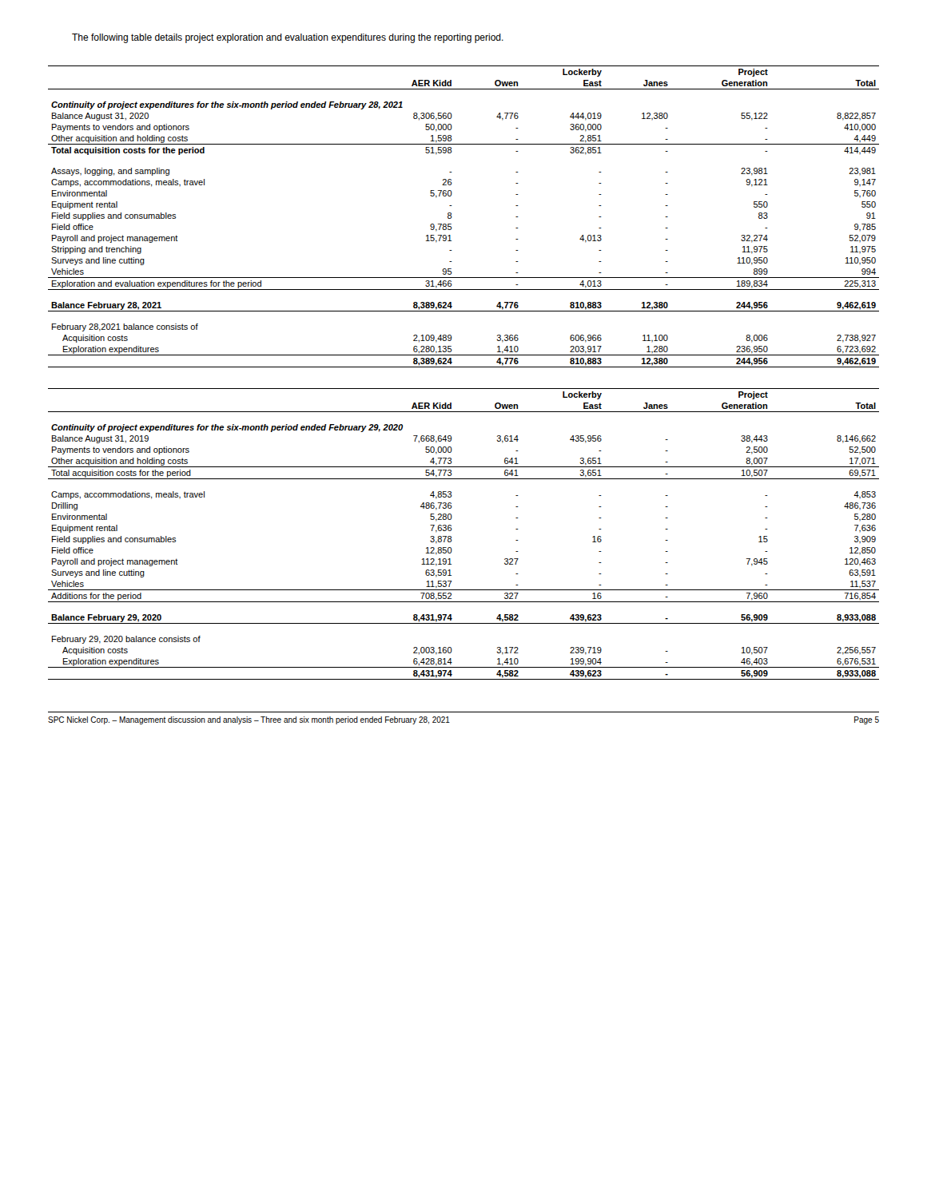The following table details project exploration and evaluation expenditures during the reporting period.
| | | | Lockerby | | Project | |
| --- | --- | --- | --- | --- | --- | --- |
| | AER Kidd | Owen | East | Janes | Generation | Total |
| Continuity of project expenditures for the six-month period ended February 28, 2021 |
| Balance August 31, 2020 | 8,306,560 | 4,776 | 444,019 | 12,380 | 55,122 | 8,822,857 |
| Payments to vendors and optionors | 50,000 | - | 360,000 | - | - | 410,000 |
| Other acquisition and holding costs | 1,598 | - | 2,851 | - | - | 4,449 |
| Total acquisition costs for the period | 51,598 | - | 362,851 | - | - | 414,449 |
| Assays, logging, and sampling | - | - | - | - | 23,981 | 23,981 |
| Camps, accommodations, meals, travel | 26 | - | - | - | 9,121 | 9,147 |
| Environmental | 5,760 | - | - | - | - | 5,760 |
| Equipment rental | - | - | - | - | 550 | 550 |
| Field supplies and consumables | 8 | - | - | - | 83 | 91 |
| Field office | 9,785 | - | - | - | - | 9,785 |
| Payroll and project management | 15,791 | - | 4,013 | - | 32,274 | 52,079 |
| Stripping and trenching | - | - | - | - | 11,975 | 11,975 |
| Surveys and line cutting | - | - | - | - | 110,950 | 110,950 |
| Vehicles | 95 | - | - | - | 899 | 994 |
| Exploration and evaluation expenditures for the period | 31,466 | - | 4,013 | - | 189,834 | 225,313 |
| Balance February 28, 2021 | 8,389,624 | 4,776 | 810,883 | 12,380 | 244,956 | 9,462,619 |
| February 28,2021 balance consists of | |
| Acquisition costs | 2,109,489 | 3,366 | 606,966 | 11,100 | 8,006 | 2,738,927 |
| Exploration expenditures | 6,280,135 | 1,410 | 203,917 | 1,280 | 236,950 | 6,723,692 |
| | 8,389,624 | 4,776 | 810,883 | 12,380 | 244,956 | 9,462,619 |
| | | | Lockerby | | Project | |
| --- | --- | --- | --- | --- | --- | --- |
| | AER Kidd | Owen | East | Janes | Generation | Total |
| Continuity of project expenditures for the six-month period ended February 29, 2020 |
| Balance August 31, 2019 | 7,668,649 | 3,614 | 435,956 | - | 38,443 | 8,146,662 |
| Payments to vendors and optionors | 50,000 | - | - | - | 2,500 | 52,500 |
| Other acquisition and holding costs | 4,773 | 641 | 3,651 | - | 8,007 | 17,071 |
| Total acquisition costs for the period | 54,773 | 641 | 3,651 | - | 10,507 | 69,571 |
| Camps, accommodations, meals, travel | 4,853 | - | - | - | - | 4,853 |
| Drilling | 486,736 | - | - | - | - | 486,736 |
| Environmental | 5,280 | - | - | - | - | 5,280 |
| Equipment rental | 7,636 | - | - | - | - | 7,636 |
| Field supplies and consumables | 3,878 | - | 16 | - | 15 | 3,909 |
| Field office | 12,850 | - | - | - | - | 12,850 |
| Payroll and project management | 112,191 | 327 | - | - | 7,945 | 120,463 |
| Surveys and line cutting | 63,591 | - | - | - | - | 63,591 |
| Vehicles | 11,537 | - | - | - | - | 11,537 |
| Additions for the period | 708,552 | 327 | 16 | - | 7,960 | 716,854 |
| Balance February 29, 2020 | 8,431,974 | 4,582 | 439,623 | - | 56,909 | 8,933,088 |
| February 29, 2020 balance consists of | |
| Acquisition costs | 2,003,160 | 3,172 | 239,719 | - | 10,507 | 2,256,557 |
| Exploration expenditures | 6,428,814 | 1,410 | 199,904 | - | 46,403 | 6,676,531 |
| | 8,431,974 | 4,582 | 439,623 | - | 56,909 | 8,933,088 |
SPC Nickel Corp. – Management discussion and analysis – Three and six month period ended February 28, 2021 Page 5